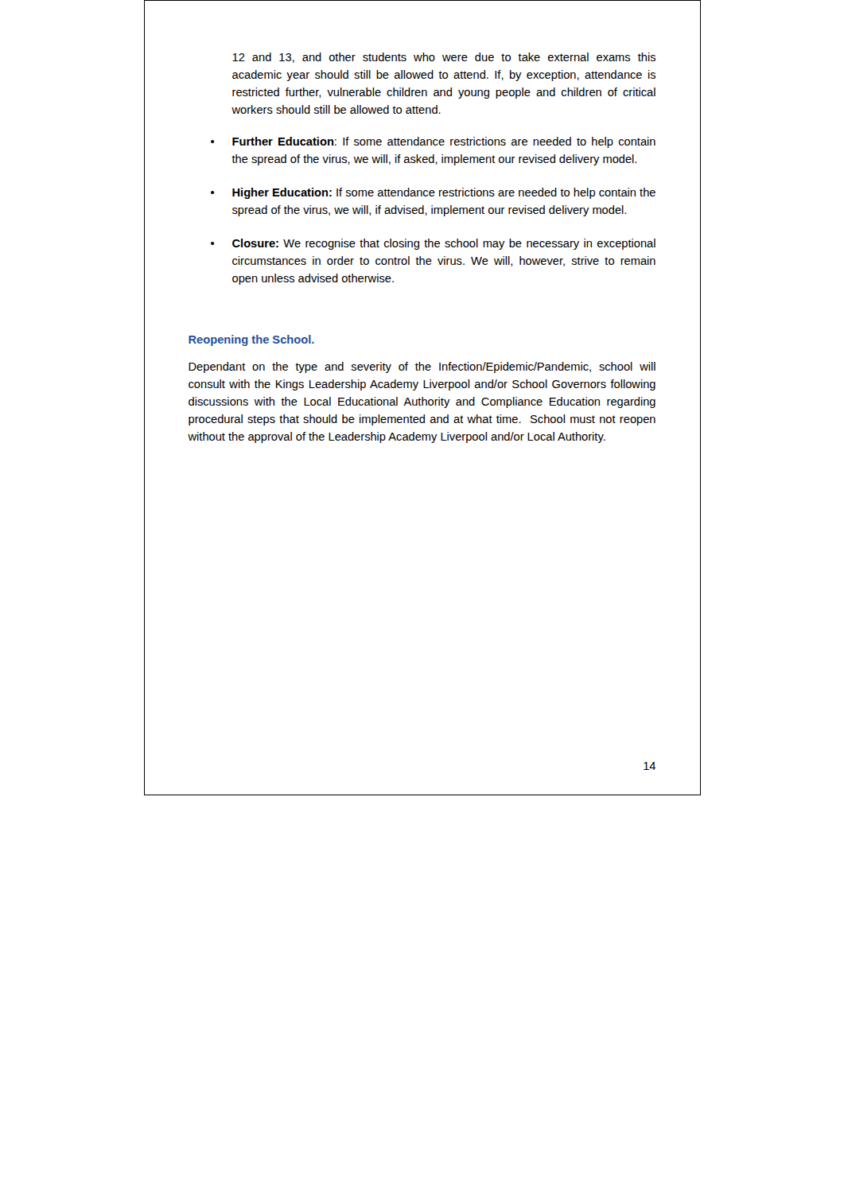12 and 13, and other students who were due to take external exams this academic year should still be allowed to attend. If, by exception, attendance is restricted further, vulnerable children and young people and children of critical workers should still be allowed to attend.
Further Education: If some attendance restrictions are needed to help contain the spread of the virus, we will, if asked, implement our revised delivery model.
Higher Education: If some attendance restrictions are needed to help contain the spread of the virus, we will, if advised, implement our revised delivery model.
Closure: We recognise that closing the school may be necessary in exceptional circumstances in order to control the virus. We will, however, strive to remain open unless advised otherwise.
Reopening the School.
Dependant on the type and severity of the Infection/Epidemic/Pandemic, school will consult with the Kings Leadership Academy Liverpool and/or School Governors following discussions with the Local Educational Authority and Compliance Education regarding procedural steps that should be implemented and at what time. School must not reopen without the approval of the Leadership Academy Liverpool and/or Local Authority.
14